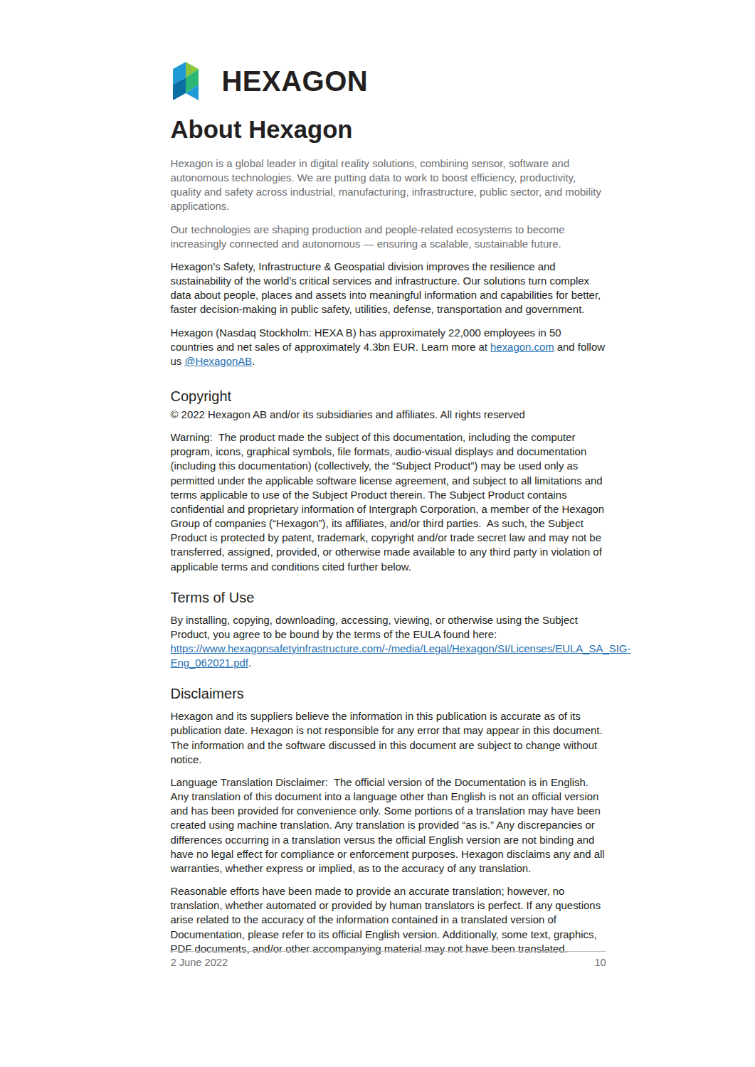HEXAGON
About Hexagon
Hexagon is a global leader in digital reality solutions, combining sensor, software and autonomous technologies. We are putting data to work to boost efficiency, productivity, quality and safety across industrial, manufacturing, infrastructure, public sector, and mobility applications.
Our technologies are shaping production and people-related ecosystems to become increasingly connected and autonomous — ensuring a scalable, sustainable future.
Hexagon’s Safety, Infrastructure & Geospatial division improves the resilience and sustainability of the world’s critical services and infrastructure. Our solutions turn complex data about people, places and assets into meaningful information and capabilities for better, faster decision-making in public safety, utilities, defense, transportation and government.
Hexagon (Nasdaq Stockholm: HEXA B) has approximately 22,000 employees in 50 countries and net sales of approximately 4.3bn EUR. Learn more at hexagon.com and follow us @HexagonAB.
Copyright
© 2022 Hexagon AB and/or its subsidiaries and affiliates. All rights reserved
Warning: The product made the subject of this documentation, including the computer program, icons, graphical symbols, file formats, audio-visual displays and documentation (including this documentation) (collectively, the “Subject Product”) may be used only as permitted under the applicable software license agreement, and subject to all limitations and terms applicable to use of the Subject Product therein. The Subject Product contains confidential and proprietary information of Intergraph Corporation, a member of the Hexagon Group of companies (“Hexagon”), its affiliates, and/or third parties. As such, the Subject Product is protected by patent, trademark, copyright and/or trade secret law and may not be transferred, assigned, provided, or otherwise made available to any third party in violation of applicable terms and conditions cited further below.
Terms of Use
By installing, copying, downloading, accessing, viewing, or otherwise using the Subject Product, you agree to be bound by the terms of the EULA found here:
https://www.hexagonsafetyinfrastructure.com/-/media/Legal/Hexagon/SI/Licenses/EULA_SA_SIG-Eng_062021.pdf.
Disclaimers
Hexagon and its suppliers believe the information in this publication is accurate as of its publication date. Hexagon is not responsible for any error that may appear in this document. The information and the software discussed in this document are subject to change without notice.
Language Translation Disclaimer: The official version of the Documentation is in English. Any translation of this document into a language other than English is not an official version and has been provided for convenience only. Some portions of a translation may have been created using machine translation. Any translation is provided “as is.” Any discrepancies or differences occurring in a translation versus the official English version are not binding and have no legal effect for compliance or enforcement purposes. Hexagon disclaims any and all warranties, whether express or implied, as to the accuracy of any translation.
Reasonable efforts have been made to provide an accurate translation; however, no translation, whether automated or provided by human translators is perfect. If any questions arise related to the accuracy of the information contained in a translated version of Documentation, please refer to its official English version. Additionally, some text, graphics, PDF documents, and/or other accompanying material may not have been translated.
2 June 2022 10